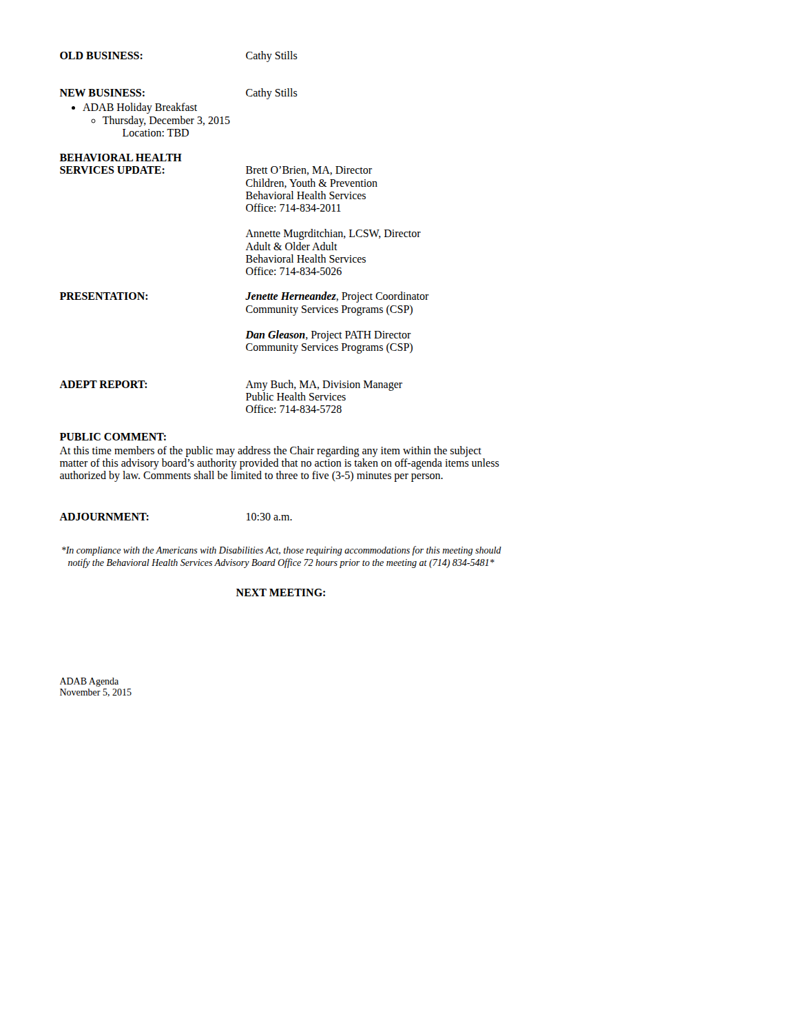| OLD BUSINESS: | Cathy Stills |
| NEW BUSINESS: | Cathy Stills |
| ADAB Holiday Breakfast Thursday, December 3, 2015 Location: TBD |
| BEHAVIORAL HEALTH SERVICES UPDATE: | Brett O’Brien, MA, Director Children, Youth & Prevention Behavioral Health Services Office: 714-834-2011 Annette Mugrditchian, LCSW, Director Adult & Older Adult Behavioral Health Services Office: 714-834-5026 |
| PRESENTATION: | Jenette Herneandez , Project Coordinator Community Services Programs (CSP) Dan Gleason , Project PATH Director Community Services Programs (CSP) |
| ADEPT REPORT: | Amy Buch, MA, Division Manager Public Health Services Office: 714-834-5728 |
PUBLIC COMMENT:
At this time members of the public may address the Chair regarding any item within the subject matter of this advisory board’s authority provided that no action is taken on off-agenda items unless authorized by law. Comments shall be limited to three to five (3-5) minutes per person.
| ADJOURNMENT: | 10:30 a.m. |
*In compliance with the Americans with Disabilities Act, those requiring accommodations for this meeting should notify the Behavioral Health Services Advisory Board Office 72 hours prior to the meeting at (714) 834-5481*
NEXT MEETING:
ADAB Agenda
November 5, 2015